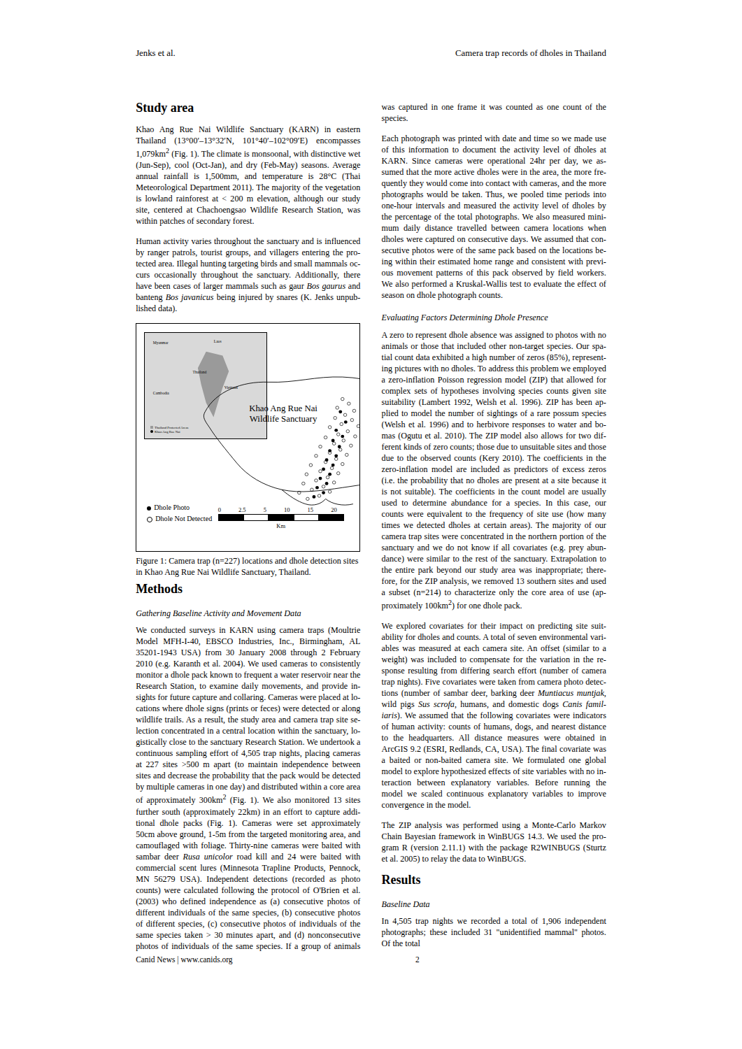Jenks et al.
Camera trap records of dholes in Thailand
Study area
Khao Ang Rue Nai Wildlife Sanctuary (KARN) in eastern Thailand (13°00′–13°32′N, 101°40′–102°09′E) encompasses 1,079km2 (Fig. 1). The climate is monsoonal, with distinctive wet (Jun-Sep), cool (Oct-Jan), and dry (Feb-May) seasons. Average annual rainfall is 1,500mm, and temperature is 28°C (Thai Meteorological Department 2011). The majority of the vegetation is lowland rainforest at < 200 m elevation, although our study site, centered at Chachoengsao Wildlife Research Station, was within patches of secondary forest.
Human activity varies throughout the sanctuary and is influenced by ranger patrols, tourist groups, and villagers entering the protected area. Illegal hunting targeting birds and small mammals occurs occasionally throughout the sanctuary. Additionally, there have been cases of larger mammals such as gaur Bos gaurus and banteng Bos javanicus being injured by snares (K. Jenks unpublished data).
Myanmar
Laos
Thailand
Cambodia
Vietnam
Thailand Protected Areas
Khao Ang Rue Nai
Khao Ang Rue Nai
Wildlife Sanctuary
Dhole Photo
Dhole Not Detected
02.55101520
Km
Figure 1: Camera trap (n=227) locations and dhole detection sites in Khao Ang Rue Nai Wildlife Sanctuary, Thailand.
Methods
Gathering Baseline Activity and Movement Data
We conducted surveys in KARN using camera traps (Moultrie Model MFH-I-40, EBSCO Industries, Inc., Birmingham, AL 35201-1943 USA) from 30 January 2008 through 2 February 2010 (e.g. Karanth et al. 2004). We used cameras to consistently monitor a dhole pack known to frequent a water reservoir near the Research Station, to examine daily movements, and provide insights for future capture and collaring. Cameras were placed at locations where dhole signs (prints or feces) were detected or along wildlife trails. As a result, the study area and camera trap site selection concentrated in a central location within the sanctuary, logistically close to the sanctuary Research Station. We undertook a continuous sampling effort of 4,505 trap nights, placing cameras at 227 sites >500 m apart (to maintain independence between sites and decrease the probability that the pack would be detected by multiple cameras in one day) and distributed within a core area of approximately 300km2 (Fig. 1). We also monitored 13 sites further south (approximately 22km) in an effort to capture additional dhole packs (Fig. 1). Cameras were set approximately 50cm above ground, 1-5m from the targeted monitoring area, and camouflaged with foliage. Thirty-nine cameras were baited with sambar deer Rusa unicolor road kill and 24 were baited with commercial scent lures (Minnesota Trapline Products, Pennock, MN 56279 USA). Independent detections (recorded as photo counts) were calculated following the protocol of O'Brien et al. (2003) who defined independence as (a) consecutive photos of different individuals of the same species, (b) consecutive photos of different species, (c) consecutive photos of individuals of the same species taken > 30 minutes apart, and (d) nonconsecutive photos of individuals of the same species. If a group of animals was captured in one frame it was counted as one count of the species.
Each photograph was printed with date and time so we made use of this information to document the activity level of dholes at KARN. Since cameras were operational 24hr per day, we assumed that the more active dholes were in the area, the more frequently they would come into contact with cameras, and the more photographs would be taken. Thus, we pooled time periods into one-hour intervals and measured the activity level of dholes by the percentage of the total photographs. We also measured minimum daily distance travelled between camera locations when dholes were captured on consecutive days. We assumed that consecutive photos were of the same pack based on the locations being within their estimated home range and consistent with previous movement patterns of this pack observed by field workers. We also performed a Kruskal-Wallis test to evaluate the effect of season on dhole photograph counts.
Evaluating Factors Determining Dhole Presence
A zero to represent dhole absence was assigned to photos with no animals or those that included other non-target species. Our spatial count data exhibited a high number of zeros (85%), representing pictures with no dholes. To address this problem we employed a zero-inflation Poisson regression model (ZIP) that allowed for complex sets of hypotheses involving species counts given site suitability (Lambert 1992, Welsh et al. 1996). ZIP has been applied to model the number of sightings of a rare possum species (Welsh et al. 1996) and to herbivore responses to water and bomas (Ogutu et al. 2010). The ZIP model also allows for two different kinds of zero counts; those due to unsuitable sites and those due to the observed counts (Kery 2010). The coefficients in the zero-inflation model are included as predictors of excess zeros (i.e. the probability that no dholes are present at a site because it is not suitable). The coefficients in the count model are usually used to determine abundance for a species. In this case, our counts were equivalent to the frequency of site use (how many times we detected dholes at certain areas). The majority of our camera trap sites were concentrated in the northern portion of the sanctuary and we do not know if all covariates (e.g. prey abundance) were similar to the rest of the sanctuary. Extrapolation to the entire park beyond our study area was inappropriate; therefore, for the ZIP analysis, we removed 13 southern sites and used a subset (n=214) to characterize only the core area of use (approximately 100km2) for one dhole pack.
We explored covariates for their impact on predicting site suitability for dholes and counts. A total of seven environmental variables was measured at each camera site. An offset (similar to a weight) was included to compensate for the variation in the response resulting from differing search effort (number of camera trap nights). Five covariates were taken from camera photo detections (number of sambar deer, barking deer Muntiacus muntjak, wild pigs Sus scrofa, humans, and domestic dogs Canis familiaris). We assumed that the following covariates were indicators of human activity: counts of humans, dogs, and nearest distance to the headquarters. All distance measures were obtained in ArcGIS 9.2 (ESRI, Redlands, CA, USA). The final covariate was a baited or non-baited camera site. We formulated one global model to explore hypothesized effects of site variables with no interaction between explanatory variables. Before running the model we scaled continuous explanatory variables to improve convergence in the model.
The ZIP analysis was performed using a Monte-Carlo Markov Chain Bayesian framework in WinBUGS 14.3. We used the program R (version 2.11.1) with the package R2WINBUGS (Sturtz et al. 2005) to relay the data to WinBUGS.
Results
Baseline Data
In 4,505 trap nights we recorded a total of 1,906 independent photographs; these included 31 "unidentified mammal" photos. Of the total
Canid News | www.canids.org
2
2